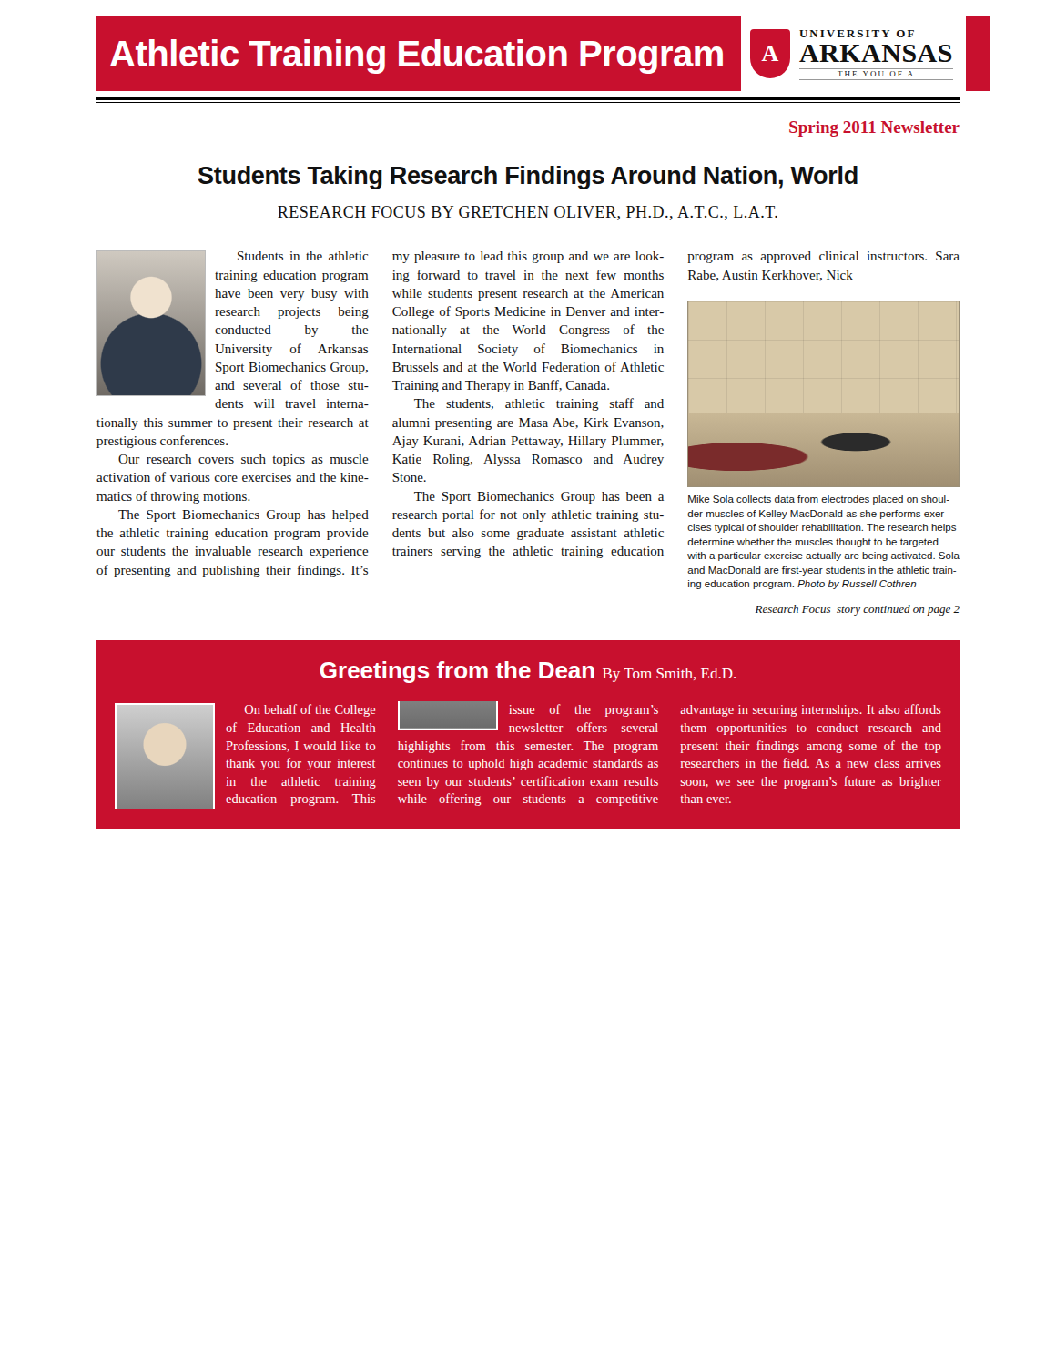Athletic Training Education Program
UNIVERSITY OF ARKANSAS THE YOU OF A
Spring 2011 Newsletter
Students Taking Research Findings Around Nation, World
RESEARCH FOCUS BY GRETCHEN OLIVER, PH.D., A.T.C., L.A.T.
Students in the athletic training education program have been very busy with research projects being conducted by the University of Arkansas Sport Biomechanics Group, and several of those students will travel internationally this summer to present their research at prestigious conferences.
Our research covers such topics as muscle activation of various core exercises and the kinematics of throwing motions.
The Sport Biomechanics Group has helped the athletic training education program provide our students the invaluable research experience of presenting and publishing their findings. It’s my pleasure to lead this group and we are looking forward to travel in the next few months while students present research at the American College of Sports Medicine in Denver and internationally at the World Congress of the International Society of Biomechanics in Brussels and at the World Federation of Athletic Training and Therapy in Banff, Canada.
The students, athletic training staff and alumni presenting are Masa Abe, Kirk Evanson, Ajay Kurani, Adrian Pettaway, Hillary Plummer, Katie Roling, Alyssa Romasco and Audrey Stone.
The Sport Biomechanics Group has been a research portal for not only athletic training students but also some graduate assistant athletic trainers serving the athletic training education program as approved clinical instructors. Sara Rabe, Austin Kerkhover, Nick
Mike Sola collects data from electrodes placed on shoulder muscles of Kelley MacDonald as she performs exercises typical of shoulder rehabilitation. The research helps determine whether the muscles thought to be targeted with a particular exercise actually are being activated. Sola and MacDonald are first-year students in the athletic training education program. Photo by Russell Cothren
Research Focus story continued on page 2
Greetings from the Dean By Tom Smith, Ed.D.
On behalf of the College of Education and Health Professions, I would like to thank you for your interest in the athletic training education program. This issue of the program’s newsletter offers several highlights from this semester. The program continues to uphold high academic standards as seen by our students’ certification exam results while offering our students a competitive advantage in securing internships. It also affords them opportunities to conduct research and present their findings among some of the top researchers in the field. As a new class arrives soon, we see the program’s future as brighter than ever.